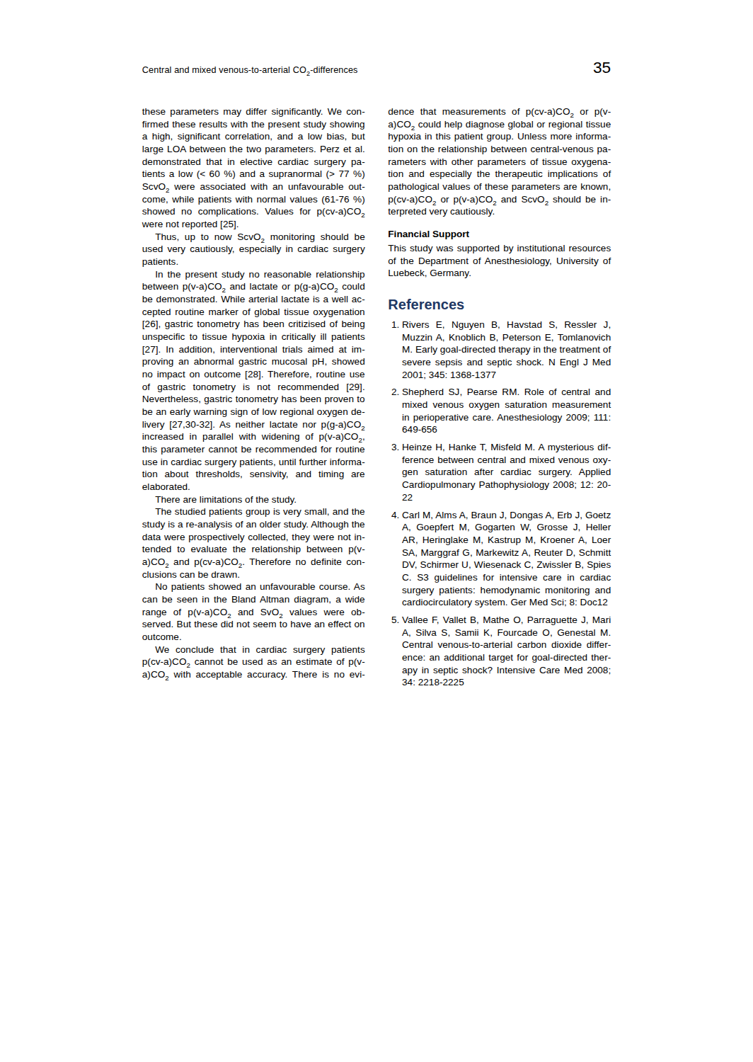Central and mixed venous-to-arterial CO2-differences 35
these parameters may differ significantly. We confirmed these results with the present study showing a high, significant correlation, and a low bias, but large LOA between the two parameters. Perz et al. demonstrated that in elective cardiac surgery patients a low (< 60 %) and a supranormal (> 77 %) ScvO2 were associated with an unfavourable outcome, while patients with normal values (61-76 %) showed no complications. Values for p(cv-a)CO2 were not reported [25].
Thus, up to now ScvO2 monitoring should be used very cautiously, especially in cardiac surgery patients.
In the present study no reasonable relationship between p(v-a)CO2 and lactate or p(g-a)CO2 could be demonstrated. While arterial lactate is a well accepted routine marker of global tissue oxygenation [26], gastric tonometry has been critizised of being unspecific to tissue hypoxia in critically ill patients [27]. In addition, interventional trials aimed at improving an abnormal gastric mucosal pH, showed no impact on outcome [28]. Therefore, routine use of gastric tonometry is not recommended [29]. Nevertheless, gastric tonometry has been proven to be an early warning sign of low regional oxygen delivery [27,30-32]. As neither lactate nor p(g-a)CO2 increased in parallel with widening of p(v-a)CO2, this parameter cannot be recommended for routine use in cardiac surgery patients, until further information about thresholds, sensivity, and timing are elaborated.
There are limitations of the study.
The studied patients group is very small, and the study is a re-analysis of an older study. Although the data were prospectively collected, they were not intended to evaluate the relationship between p(v-a)CO2 and p(cv-a)CO2. Therefore no definite conclusions can be drawn.
No patients showed an unfavourable course. As can be seen in the Bland Altman diagram, a wide range of p(v-a)CO2 and SvO2 values were observed. But these did not seem to have an effect on outcome.
We conclude that in cardiac surgery patients p(cv-a)CO2 cannot be used as an estimate of p(v-a)CO2 with acceptable accuracy. There is no evidence that measurements of p(cv-a)CO2 or p(v-a)CO2 could help diagnose global or regional tissue hypoxia in this patient group. Unless more information on the relationship between central-venous parameters with other parameters of tissue oxygenation and especially the therapeutic implications of pathological values of these parameters are known, p(cv-a)CO2 or p(v-a)CO2 and ScvO2 should be interpreted very cautiously.
Financial Support
This study was supported by institutional resources of the Department of Anesthesiology, University of Luebeck, Germany.
References
Rivers E, Nguyen B, Havstad S, Ressler J, Muzzin A, Knoblich B, Peterson E, Tomlanovich M. Early goal-directed therapy in the treatment of severe sepsis and septic shock. N Engl J Med 2001; 345: 1368-1377
Shepherd SJ, Pearse RM. Role of central and mixed venous oxygen saturation measurement in perioperative care. Anesthesiology 2009; 111: 649-656
Heinze H, Hanke T, Misfeld M. A mysterious difference between central and mixed venous oxygen saturation after cardiac surgery. Applied Cardiopulmonary Pathophysiology 2008; 12: 20-22
Carl M, Alms A, Braun J, Dongas A, Erb J, Goetz A, Goepfert M, Gogarten W, Grosse J, Heller AR, Heringlake M, Kastrup M, Kroener A, Loer SA, Marggraf G, Markewitz A, Reuter D, Schmitt DV, Schirmer U, Wiesenack C, Zwissler B, Spies C. S3 guidelines for intensive care in cardiac surgery patients: hemodynamic monitoring and cardiocirculatory system. Ger Med Sci; 8: Doc12
Vallee F, Vallet B, Mathe O, Parraguette J, Mari A, Silva S, Samii K, Fourcade O, Genestal M. Central venous-to-arterial carbon dioxide difference: an additional target for goal-directed therapy in septic shock? Intensive Care Med 2008; 34: 2218-2225